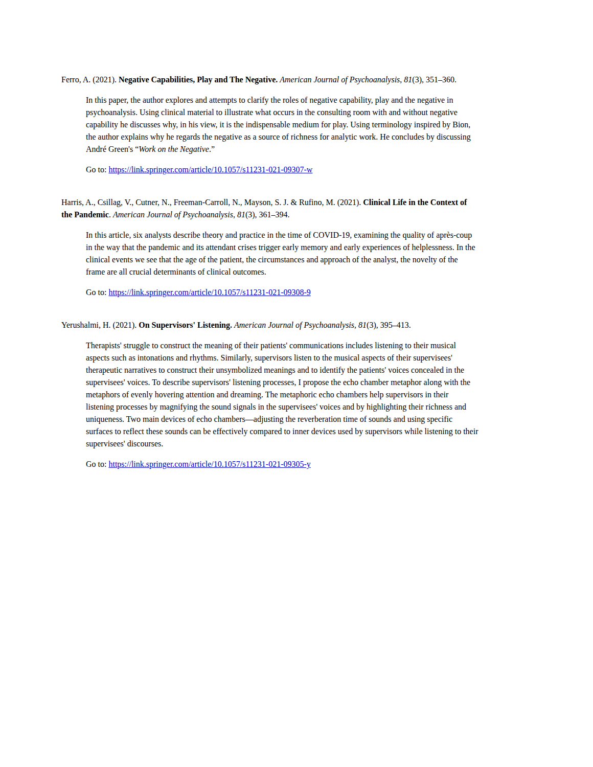Ferro, A. (2021). Negative Capabilities, Play and The Negative. American Journal of Psychoanalysis, 81(3), 351–360.
In this paper, the author explores and attempts to clarify the roles of negative capability, play and the negative in psychoanalysis. Using clinical material to illustrate what occurs in the consulting room with and without negative capability he discusses why, in his view, it is the indispensable medium for play. Using terminology inspired by Bion, the author explains why he regards the negative as a source of richness for analytic work. He concludes by discussing André Green's “Work on the Negative.”
Go to: https://link.springer.com/article/10.1057/s11231-021-09307-w
Harris, A., Csillag, V., Cutner, N., Freeman-Carroll, N., Mayson, S. J. & Rufino, M. (2021). Clinical Life in the Context of the Pandemic. American Journal of Psychoanalysis, 81(3), 361–394.
In this article, six analysts describe theory and practice in the time of COVID-19, examining the quality of après-coup in the way that the pandemic and its attendant crises trigger early memory and early experiences of helplessness. In the clinical events we see that the age of the patient, the circumstances and approach of the analyst, the novelty of the frame are all crucial determinants of clinical outcomes.
Go to: https://link.springer.com/article/10.1057/s11231-021-09308-9
Yerushalmi, H. (2021). On Supervisors' Listening. American Journal of Psychoanalysis, 81(3), 395–413.
Therapists' struggle to construct the meaning of their patients' communications includes listening to their musical aspects such as intonations and rhythms. Similarly, supervisors listen to the musical aspects of their supervisees' therapeutic narratives to construct their unsymbolized meanings and to identify the patients' voices concealed in the supervisees' voices. To describe supervisors' listening processes, I propose the echo chamber metaphor along with the metaphors of evenly hovering attention and dreaming. The metaphoric echo chambers help supervisors in their listening processes by magnifying the sound signals in the supervisees' voices and by highlighting their richness and uniqueness. Two main devices of echo chambers—adjusting the reverberation time of sounds and using specific surfaces to reflect these sounds can be effectively compared to inner devices used by supervisors while listening to their supervisees' discourses.
Go to: https://link.springer.com/article/10.1057/s11231-021-09305-y